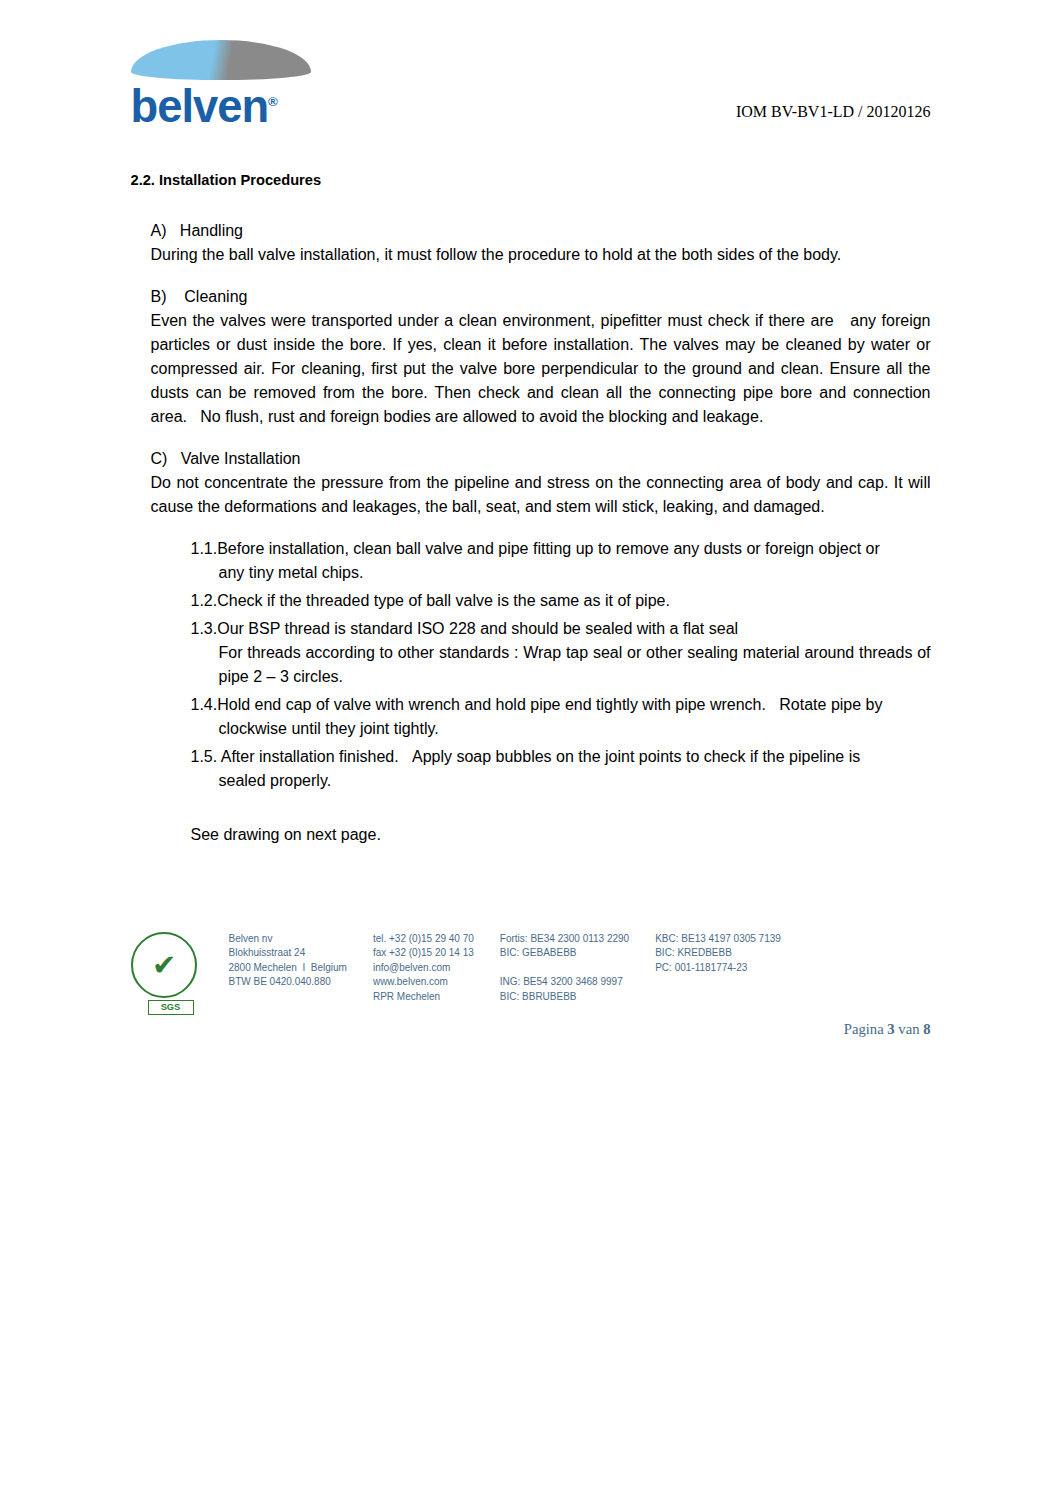belven®
IOM BV-BV1-LD / 20120126
2.2. Installation Procedures
A) Handling
During the ball valve installation, it must follow the procedure to hold at the both sides of the body.
B) Cleaning
Even the valves were transported under a clean environment, pipefitter must check if there are any foreign particles or dust inside the bore. If yes, clean it before installation. The valves may be cleaned by water or compressed air. For cleaning, first put the valve bore perpendicular to the ground and clean. Ensure all the dusts can be removed from the bore. Then check and clean all the connecting pipe bore and connection area. No flush, rust and foreign bodies are allowed to avoid the blocking and leakage.
C) Valve Installation
Do not concentrate the pressure from the pipeline and stress on the connecting area of body and cap. It will cause the deformations and leakages, the ball, seat, and stem will stick, leaking, and damaged.
1.1.Before installation, clean ball valve and pipe fitting up to remove any dusts or foreign object or any tiny metal chips.
1.2.Check if the threaded type of ball valve is the same as it of pipe.
1.3.Our BSP thread is standard ISO 228 and should be sealed with a flat seal For threads according to other standards : Wrap tap seal or other sealing material around threads of pipe 2 – 3 circles.
1.4.Hold end cap of valve with wrench and hold pipe end tightly with pipe wrench. Rotate pipe by clockwise until they joint tightly.
1.5. After installation finished. Apply soap bubbles on the joint points to check if the pipeline is sealed properly.
See drawing on next page.
✔
SGS
Belven nv
Blokhuisstraat 24
2800 Mechelen I Belgium
BTW BE 0420.040.880
tel. +32 (0)15 29 40 70
fax +32 (0)15 20 14 13
info@belven.com
www.belven.com
RPR Mechelen
Fortis: BE34 2300 0113 2290
BIC: GEBABEBB
ING: BE54 3200 3468 9997
BIC: BBRUBEBB
KBC: BE13 4197 0305 7139
BIC: KREDBEBB
PC: 001-1181774-23
Pagina 3 van 8